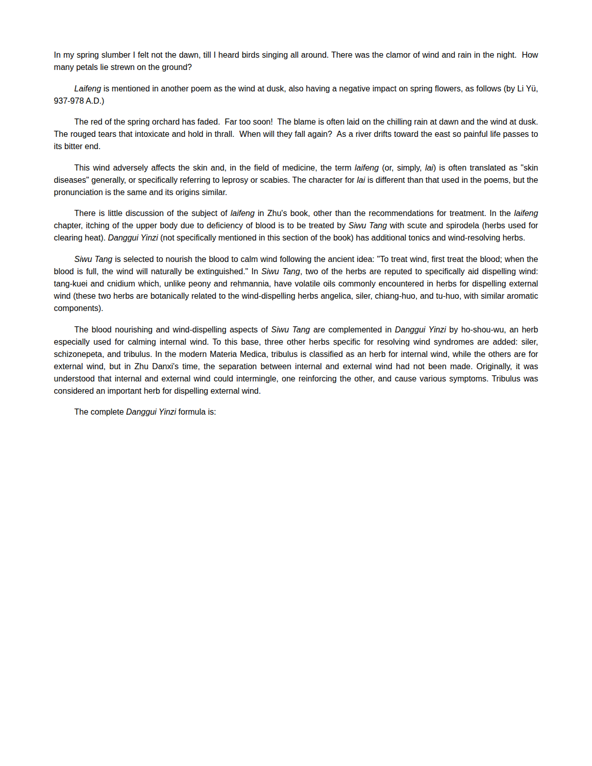In my spring slumber I felt not the dawn, till I heard birds singing all around. There was the clamor of wind and rain in the night. How many petals lie strewn on the ground?
Laifeng is mentioned in another poem as the wind at dusk, also having a negative impact on spring flowers, as follows (by Li Yü, 937-978 A.D.)
The red of the spring orchard has faded. Far too soon! The blame is often laid on the chilling rain at dawn and the wind at dusk. The rouged tears that intoxicate and hold in thrall. When will they fall again? As a river drifts toward the east so painful life passes to its bitter end.
This wind adversely affects the skin and, in the field of medicine, the term laifeng (or, simply, lai) is often translated as "skin diseases" generally, or specifically referring to leprosy or scabies. The character for lai is different than that used in the poems, but the pronunciation is the same and its origins similar.
There is little discussion of the subject of laifeng in Zhu's book, other than the recommendations for treatment. In the laifeng chapter, itching of the upper body due to deficiency of blood is to be treated by Siwu Tang with scute and spirodela (herbs used for clearing heat). Danggui Yinzi (not specifically mentioned in this section of the book) has additional tonics and wind-resolving herbs.
Siwu Tang is selected to nourish the blood to calm wind following the ancient idea: "To treat wind, first treat the blood; when the blood is full, the wind will naturally be extinguished." In Siwu Tang, two of the herbs are reputed to specifically aid dispelling wind: tang-kuei and cnidium which, unlike peony and rehmannia, have volatile oils commonly encountered in herbs for dispelling external wind (these two herbs are botanically related to the wind-dispelling herbs angelica, siler, chiang-huo, and tu-huo, with similar aromatic components).
The blood nourishing and wind-dispelling aspects of Siwu Tang are complemented in Danggui Yinzi by ho-shou-wu, an herb especially used for calming internal wind. To this base, three other herbs specific for resolving wind syndromes are added: siler, schizonepeta, and tribulus. In the modern Materia Medica, tribulus is classified as an herb for internal wind, while the others are for external wind, but in Zhu Danxi's time, the separation between internal and external wind had not been made. Originally, it was understood that internal and external wind could intermingle, one reinforcing the other, and cause various symptoms. Tribulus was considered an important herb for dispelling external wind.
The complete Danggui Yinzi formula is: